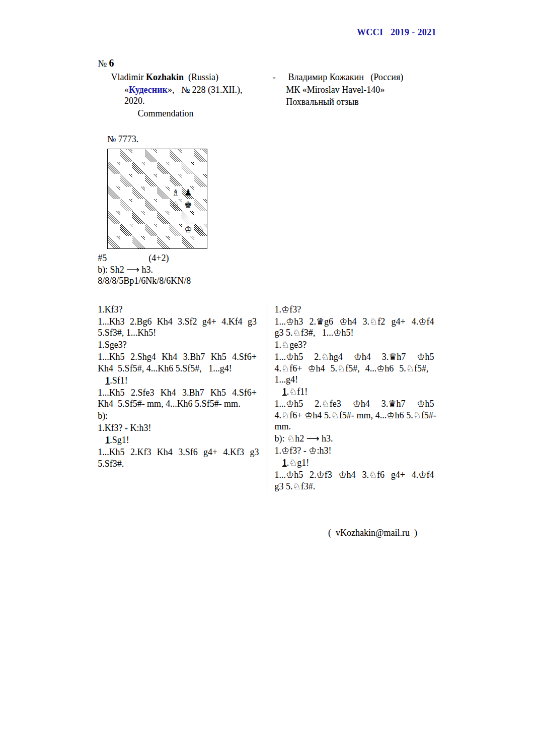WCCI 2019 - 2021
№ 6
Vladimir Kozhakin (Russia)
«Кудесник», № 228 (31.XII.), 2020.
Commendation
- Владимир Кожакин (Россия)
МК «Miroslav Havel-140»
Похвальный отзыв
№ 7773.
| | | | | | ♗ | ♟ | |
| | | | | | ♘ | ♚ | |
| | | | | | | ♔ | ♘ |
#5(4+2)
b): Sh2 ⟶ h3.
8/8/8/5Bp1/6Nk/8/6KN/8
1.Kf3?
1...Kh3 2.Bg6 Kh4 3.Sf2 g4+ 4.Kf4 g3 5.Sf3#, 1...Kh5!
1.Sge3?
1...Kh5 2.Shg4 Kh4 3.Bh7 Kh5 4.Sf6+ Kh4 5.Sf5#, 4...Kh6 5.Sf5#, 1...g4!
1.Sf1!
1...Kh5 2.Sfe3 Kh4 3.Bh7 Kh5 4.Sf6+ Kh4 5.Sf5#- mm, 4...Kh6 5.Sf5#- mm.
b):
1.Kf3? - K:h3!
1.Sg1!
1...Kh5 2.Kf3 Kh4 3.Sf6 g4+ 4.Kf3 g3 5.Sf3#.
1.♔f3?
1...♔h3 2.♛g6 ♔h4 3.♘f2 g4+ 4.♔f4 g3 5.♘f3#, 1...♔h5!
1.♘ge3?
1...♔h5 2.♘hg4 ♔h4 3.♛h7 ♔h5 4.♘f6+ ♔h4 5.♘f5#, 4...♔h6 5.♘f5#, 1...g4!
1.♘f1!
1...♔h5 2.♘fe3 ♔h4 3.♛h7 ♔h5 4.♘f6+ ♔h4 5.♘f5#- mm, 4...♔h6 5.♘f5#- mm.
b): ♘h2 ⟶ h3.
1.♔f3? - ♔:h3!
1.♘g1!
1...♔h5 2.♔f3 ♔h4 3.♘f6 g4+ 4.♔f4 g3 5.♘f3#.
( vKozhakin@mail.ru )